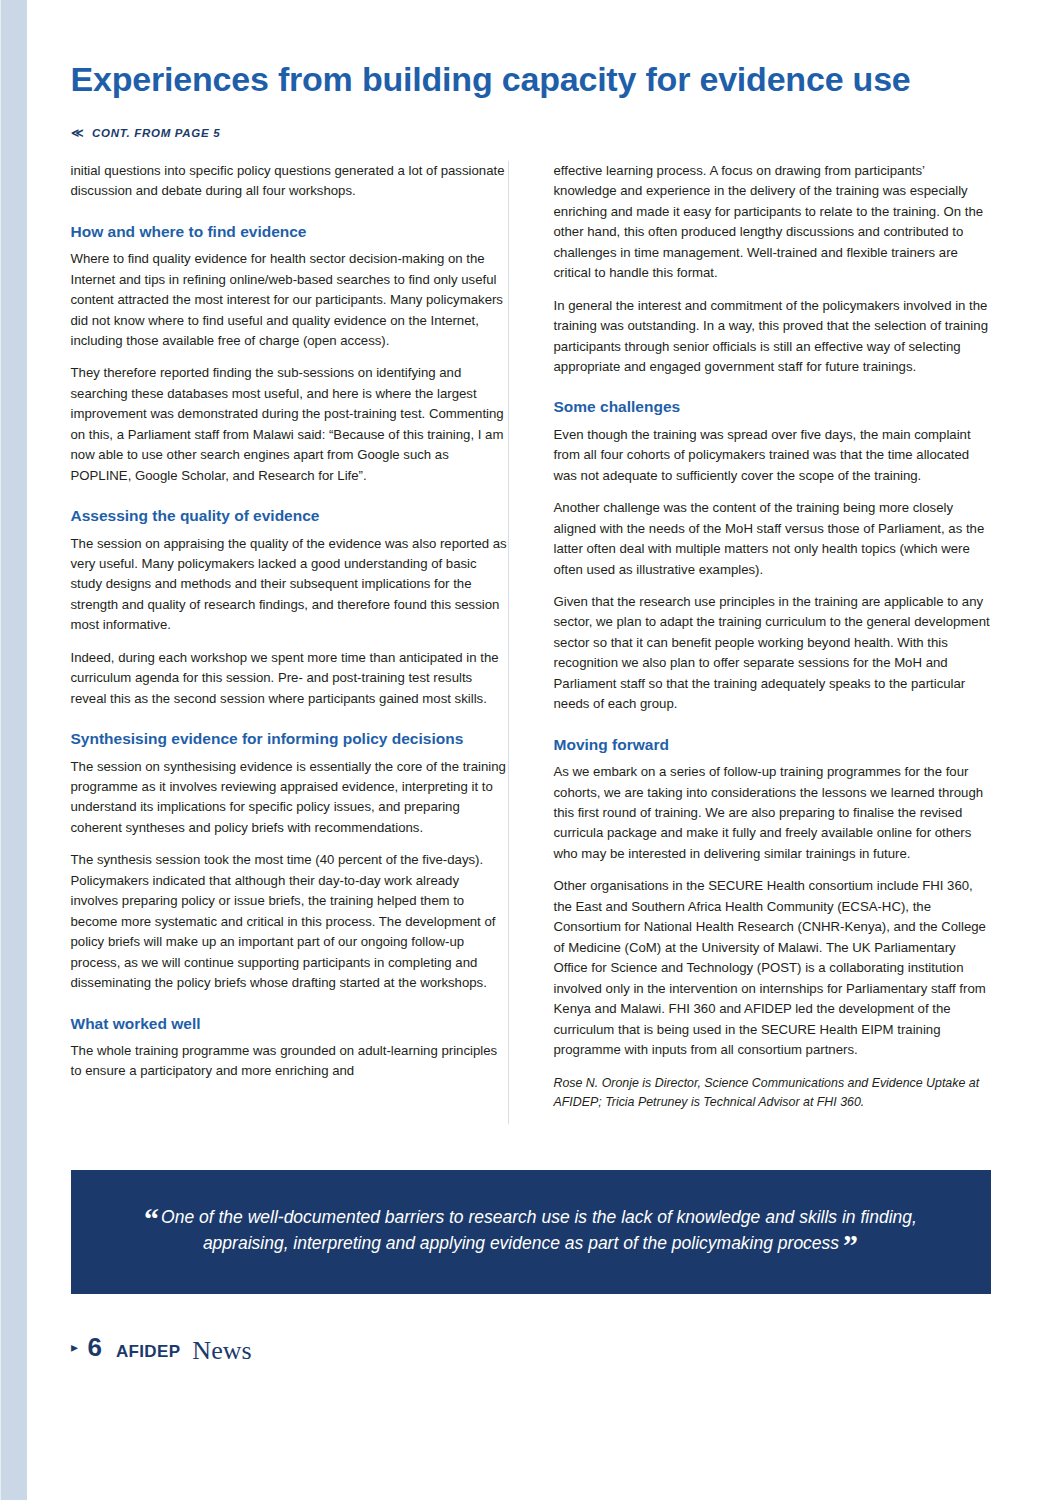Experiences from building capacity for evidence use
≪ Cont. from page 5
initial questions into specific policy questions generated a lot of passionate discussion and debate during all four workshops.
How and where to find evidence
Where to find quality evidence for health sector decision-making on the Internet and tips in refining online/web-based searches to find only useful content attracted the most interest for our participants. Many policymakers did not know where to find useful and quality evidence on the Internet, including those available free of charge (open access).
They therefore reported finding the sub-sessions on identifying and searching these databases most useful, and here is where the largest improvement was demonstrated during the post-training test. Commenting on this, a Parliament staff from Malawi said: “Because of this training, I am now able to use other search engines apart from Google such as POPLINE, Google Scholar, and Research for Life”.
Assessing the quality of evidence
The session on appraising the quality of the evidence was also reported as very useful. Many policymakers lacked a good understanding of basic study designs and methods and their subsequent implications for the strength and quality of research findings, and therefore found this session most informative.
Indeed, during each workshop we spent more time than anticipated in the curriculum agenda for this session. Pre- and post-training test results reveal this as the second session where participants gained most skills.
Synthesising evidence for informing policy decisions
The session on synthesising evidence is essentially the core of the training programme as it involves reviewing appraised evidence, interpreting it to understand its implications for specific policy issues, and preparing coherent syntheses and policy briefs with recommendations.
The synthesis session took the most time (40 percent of the five-days). Policymakers indicated that although their day-to-day work already involves preparing policy or issue briefs, the training helped them to become more systematic and critical in this process. The development of policy briefs will make up an important part of our ongoing follow-up process, as we will continue supporting participants in completing and disseminating the policy briefs whose drafting started at the workshops.
What worked well
The whole training programme was grounded on adult-learning principles to ensure a participatory and more enriching and
effective learning process. A focus on drawing from participants’ knowledge and experience in the delivery of the training was especially enriching and made it easy for participants to relate to the training. On the other hand, this often produced lengthy discussions and contributed to challenges in time management. Well-trained and flexible trainers are critical to handle this format.
In general the interest and commitment of the policymakers involved in the training was outstanding. In a way, this proved that the selection of training participants through senior officials is still an effective way of selecting appropriate and engaged government staff for future trainings.
Some challenges
Even though the training was spread over five days, the main complaint from all four cohorts of policymakers trained was that the time allocated was not adequate to sufficiently cover the scope of the training.
Another challenge was the content of the training being more closely aligned with the needs of the MoH staff versus those of Parliament, as the latter often deal with multiple matters not only health topics (which were often used as illustrative examples).
Given that the research use principles in the training are applicable to any sector, we plan to adapt the training curriculum to the general development sector so that it can benefit people working beyond health. With this recognition we also plan to offer separate sessions for the MoH and Parliament staff so that the training adequately speaks to the particular needs of each group.
Moving forward
As we embark on a series of follow-up training programmes for the four cohorts, we are taking into considerations the lessons we learned through this first round of training. We are also preparing to finalise the revised curricula package and make it fully and freely available online for others who may be interested in delivering similar trainings in future.
Other organisations in the SECURE Health consortium include FHI 360, the East and Southern Africa Health Community (ECSA-HC), the Consortium for National Health Research (CNHR-Kenya), and the College of Medicine (CoM) at the University of Malawi. The UK Parliamentary Office for Science and Technology (POST) is a collaborating institution involved only in the intervention on internships for Parliamentary staff from Kenya and Malawi. FHI 360 and AFIDEP led the development of the curriculum that is being used in the SECURE Health EIPM training programme with inputs from all consortium partners.
Rose N. Oronje is Director, Science Communications and Evidence Uptake at AFIDEP; Tricia Petruney is Technical Advisor at FHI 360.
“One of the well-documented barriers to research use is the lack of knowledge and skills in finding, appraising, interpreting and applying evidence as part of the policymaking process”
▸ 6 AFIDEP News